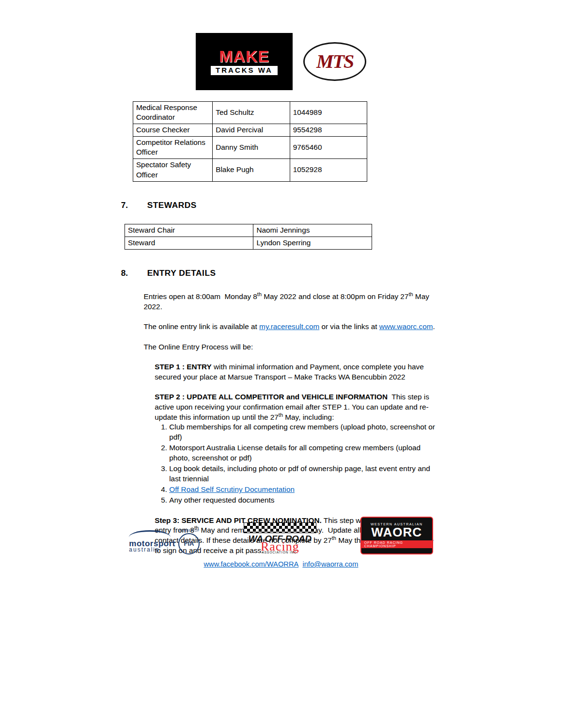MAKE
TRACKS WA
MTS
| Medical Response Coordinator | Ted Schultz | 1044989 |
| Course Checker | David Percival | 9554298 |
| Competitor Relations Officer | Danny Smith | 9765460 |
| Spectator Safety Officer | Blake Pugh | 1052928 |
7.
STEWARDS
| Steward Chair | Naomi Jennings |
| Steward | Lyndon Sperring |
8.
ENTRY DETAILS
Entries open at 8:00am Monday 8th May 2022 and close at 8:00pm on Friday 27th May 2022.
The online entry link is available at my.raceresult.com or via the links at www.waorc.com.
The Online Entry Process will be:
STEP 1 : ENTRY with minimal information and Payment, once complete you have secured your place at Marsue Transport – Make Tracks WA Bencubbin 2022
STEP 2 : UPDATE ALL COMPETITOR and VEHICLE INFORMATION This step is active upon receiving your confirmation email after STEP 1. You can update and re-update this information up until the 27th May, including:
Club memberships for all competing crew members (upload photo, screenshot or pdf)
Motorsport Australia License details for all competing crew members (upload photo, screenshot or pdf)
Log book details, including photo or pdf of ownership page, last event entry and last triennial
Off Road Self Scrutiny Documentation
Any other requested documents
Step 3: SERVICE AND PIT CREW NOMINATION. This step will be active on your entry from 8th May and remain active until 27th May. Update all Pit Crew and their contact details. If these details are not complete by 27th May the crew will not be able to sign on and receive a pit pass.
motorsport
australia
MEMBER OF
FIA
WA OFF-ROAD
Racing
ASSOCIATION INC.
WESTERN AUSTRALIAN
WAORC
OFF ROAD RACING CHAMPIONSHIP
www.facebook.com/WAORRA info@waorra.com